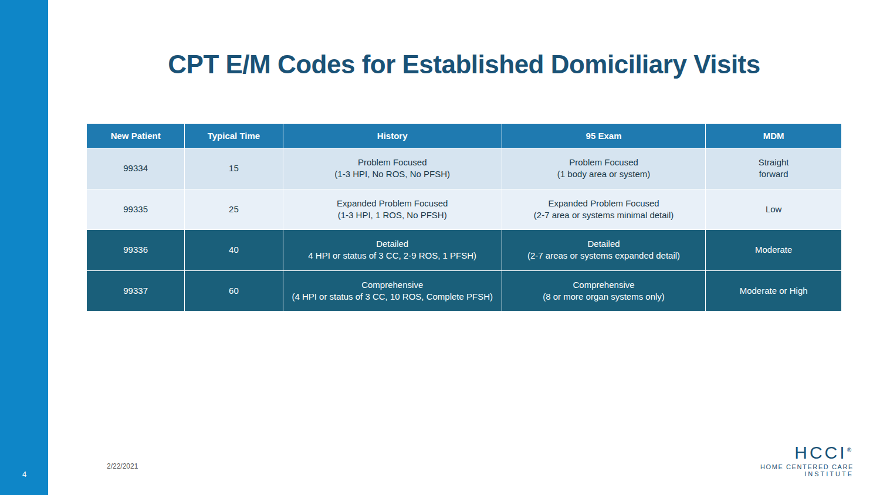CPT E/M Codes for Established Domiciliary Visits
| New Patient | Typical Time | History | 95 Exam | MDM |
| --- | --- | --- | --- | --- |
| 99334 | 15 | Problem Focused (1-3 HPI, No ROS, No PFSH) | Problem Focused (1 body area or system) | Straight forward |
| 99335 | 25 | Expanded Problem Focused (1-3 HPI, 1 ROS, No PFSH) | Expanded Problem Focused (2-7 area or systems minimal detail) | Low |
| 99336 | 40 | Detailed 4 HPI or status of 3 CC, 2-9 ROS, 1 PFSH) | Detailed (2-7 areas or systems expanded detail) | Moderate |
| 99337 | 60 | Comprehensive (4 HPI or status of 3 CC, 10 ROS, Complete PFSH) | Comprehensive (8 or more organ systems only) | Moderate or High |
2/22/2021
HCCI®
HOME CENTERED CARE
INSTITUTE
4